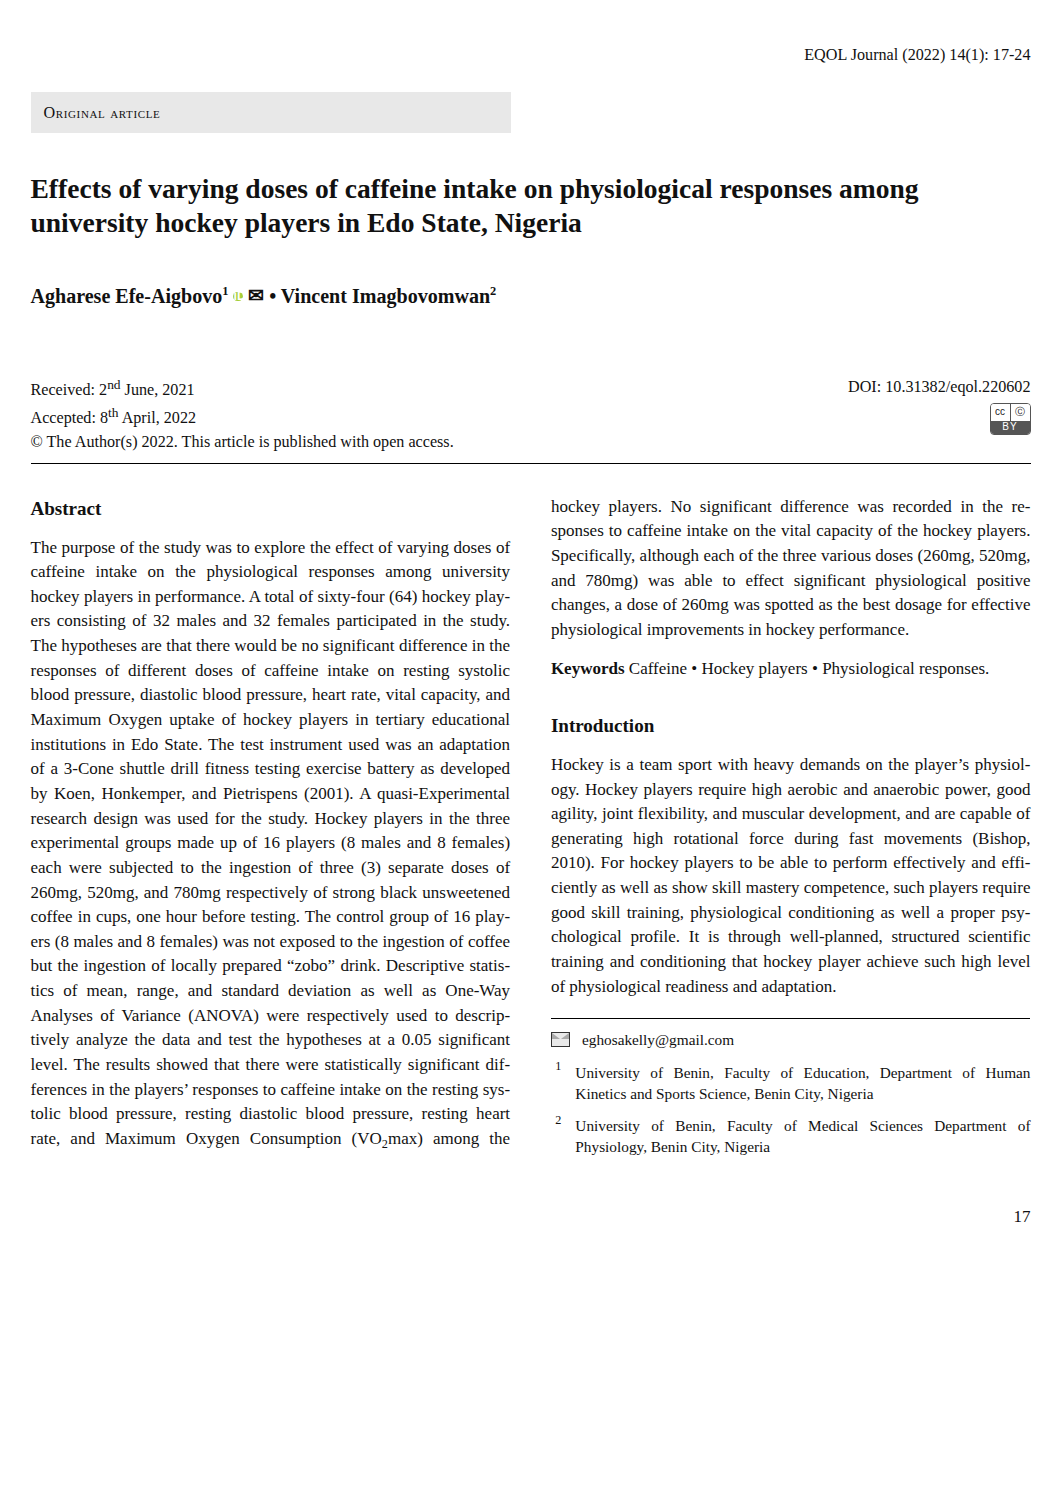EQOL Journal (2022) 14(1): 17-24
Original article
Effects of varying doses of caffeine intake on physiological responses among university hockey players in Edo State, Nigeria
Agharese Efe-Aigbovo1 iD ✉ • Vincent Imagbovomwan2
Received: 2nd June, 2021
Accepted: 8th April, 2022
© The Author(s) 2022. This article is published with open access.
DOI: 10.31382/eqol.220602
ccⒸ BY
Abstract
The purpose of the study was to explore the effect of varying doses of caffeine intake on the physiological responses among university hockey players in performance. A total of sixty-four (64) hockey players consisting of 32 males and 32 females participated in the study. The hypotheses are that there would be no significant difference in the responses of different doses of caffeine intake on resting systolic blood pressure, diastolic blood pressure, heart rate, vital capacity, and Maximum Oxygen uptake of hockey players in tertiary educational institutions in Edo State. The test instrument used was an adaptation of a 3-Cone shuttle drill fitness testing exercise battery as developed by Koen, Honkemper, and Pietrispens (2001). A quasi-Experimental research design was used for the study. Hockey players in the three experimental groups made up of 16 players (8 males and 8 females) each were subjected to the ingestion of three (3) separate doses of 260mg, 520mg, and 780mg respectively of strong black unsweetened coffee in cups, one hour before testing. The control group of 16 players (8 males and 8 females) was not exposed to the ingestion of coffee but the ingestion of locally prepared “zobo” drink. Descriptive statistics of mean, range, and standard deviation as well as One-Way Analyses of Variance (ANOVA) were respectively used to descriptively analyze the data and test the hypotheses at a 0.05 significant level. The results showed that there were statistically significant differences in the players’ responses to caffeine intake on the resting systolic blood pressure, resting diastolic blood pressure, resting heart rate, and Maximum Oxygen Consumption (VO2max) among the hockey players. No significant difference was recorded in the responses to caffeine intake on the vital capacity of the hockey players. Specifically, although each of the three various doses (260mg, 520mg, and 780mg) was able to effect significant physiological positive changes, a dose of 260mg was spotted as the best dosage for effective physiological improvements in hockey performance.
Keywords Caffeine • Hockey players • Physiological responses.
Introduction
Hockey is a team sport with heavy demands on the player’s physiology. Hockey players require high aerobic and anaerobic power, good agility, joint flexibility, and muscular development, and are capable of generating high rotational force during fast movements (Bishop, 2010). For hockey players to be able to perform effectively and efficiently as well as show skill mastery competence, such players require good skill training, physiological conditioning as well a proper psychological profile. It is through well-planned, structured scientific training and conditioning that hockey player achieve such high level of physiological readiness and adaptation.
eghosakelly@gmail.com
University of Benin, Faculty of Education, Department of Human Kinetics and Sports Science, Benin City, Nigeria
University of Benin, Faculty of Medical Sciences Department of Physiology, Benin City, Nigeria
17